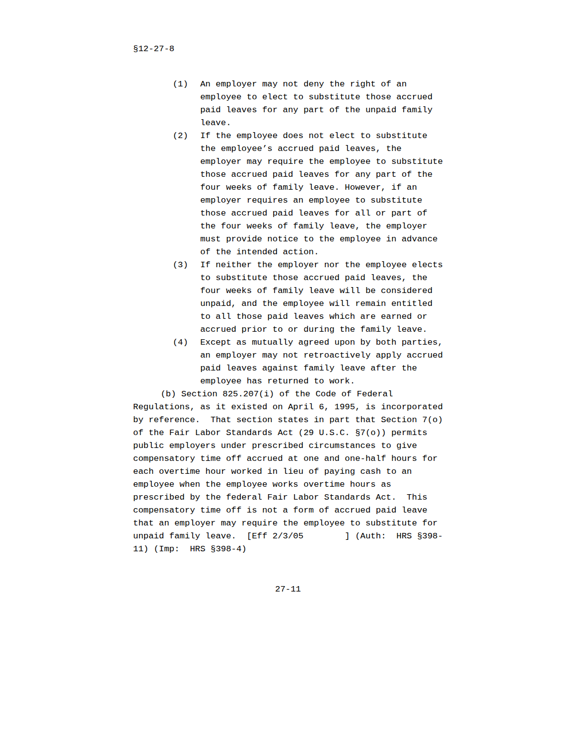§12-27-8
(1)
An employer may not deny the right of an employee to elect to substitute those accrued paid leaves for any part of the unpaid family leave.
(2)
If the employee does not elect to substitute the employee’s accrued paid leaves, the employer may require the employee to substitute those accrued paid leaves for any part of the four weeks of family leave. However, if an employer requires an employee to substitute those accrued paid leaves for all or part of the four weeks of family leave, the employer must provide notice to the employee in advance of the intended action.
(3)
If neither the employer nor the employee elects to substitute those accrued paid leaves, the four weeks of family leave will be considered unpaid, and the employee will remain entitled to all those paid leaves which are earned or accrued prior to or during the family leave.
(4)
Except as mutually agreed upon by both parties, an employer may not retroactively apply accrued paid leaves against family leave after the employee has returned to work.
(b) Section 825.207(i) of the Code of Federal Regulations, as it existed on April 6, 1995, is incorporated by reference. That section states in part that Section 7(o) of the Fair Labor Standards Act (29 U.S.C. §7(o)) permits public employers under prescribed circumstances to give compensatory time off accrued at one and one-half hours for each overtime hour worked in lieu of paying cash to an employee when the employee works overtime hours as prescribed by the federal Fair Labor Standards Act. This compensatory time off is not a form of accrued paid leave that an employer may require the employee to substitute for unpaid family leave. [Eff 2/3/05 ] (Auth: HRS §398-11) (Imp: HRS §398-4)
27-11